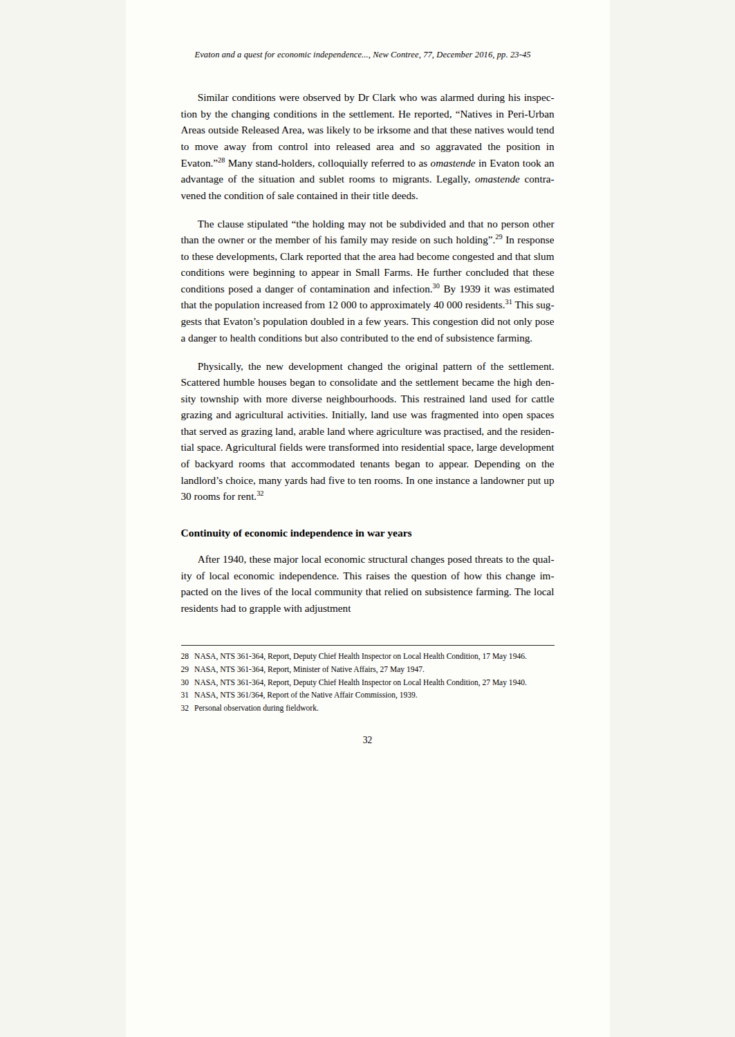Evaton and a quest for economic independence..., New Contree, 77, December 2016, pp. 23-45
Similar conditions were observed by Dr Clark who was alarmed during his inspection by the changing conditions in the settlement. He reported, “Natives in Peri-Urban Areas outside Released Area, was likely to be irksome and that these natives would tend to move away from control into released area and so aggravated the position in Evaton.”28 Many stand-holders, colloquially referred to as omastende in Evaton took an advantage of the situation and sublet rooms to migrants. Legally, omastende contravened the condition of sale contained in their title deeds.
The clause stipulated “the holding may not be subdivided and that no person other than the owner or the member of his family may reside on such holding”.29 In response to these developments, Clark reported that the area had become congested and that slum conditions were beginning to appear in Small Farms. He further concluded that these conditions posed a danger of contamination and infection.30 By 1939 it was estimated that the population increased from 12 000 to approximately 40 000 residents.31 This suggests that Evaton’s population doubled in a few years. This congestion did not only pose a danger to health conditions but also contributed to the end of subsistence farming.
Physically, the new development changed the original pattern of the settlement. Scattered humble houses began to consolidate and the settlement became the high density township with more diverse neighbourhoods. This restrained land used for cattle grazing and agricultural activities. Initially, land use was fragmented into open spaces that served as grazing land, arable land where agriculture was practised, and the residential space. Agricultural fields were transformed into residential space, large development of backyard rooms that accommodated tenants began to appear. Depending on the landlord’s choice, many yards had five to ten rooms. In one instance a landowner put up 30 rooms for rent.32
Continuity of economic independence in war years
After 1940, these major local economic structural changes posed threats to the quality of local economic independence. This raises the question of how this change impacted on the lives of the local community that relied on subsistence farming. The local residents had to grapple with adjustment
28 NASA, NTS 361-364, Report, Deputy Chief Health Inspector on Local Health Condition, 17 May 1946.
29 NASA, NTS 361-364, Report, Minister of Native Affairs, 27 May 1947.
30 NASA, NTS 361-364, Report, Deputy Chief Health Inspector on Local Health Condition, 27 May 1940.
31 NASA, NTS 361/364, Report of the Native Affair Commission, 1939.
32 Personal observation during fieldwork.
32